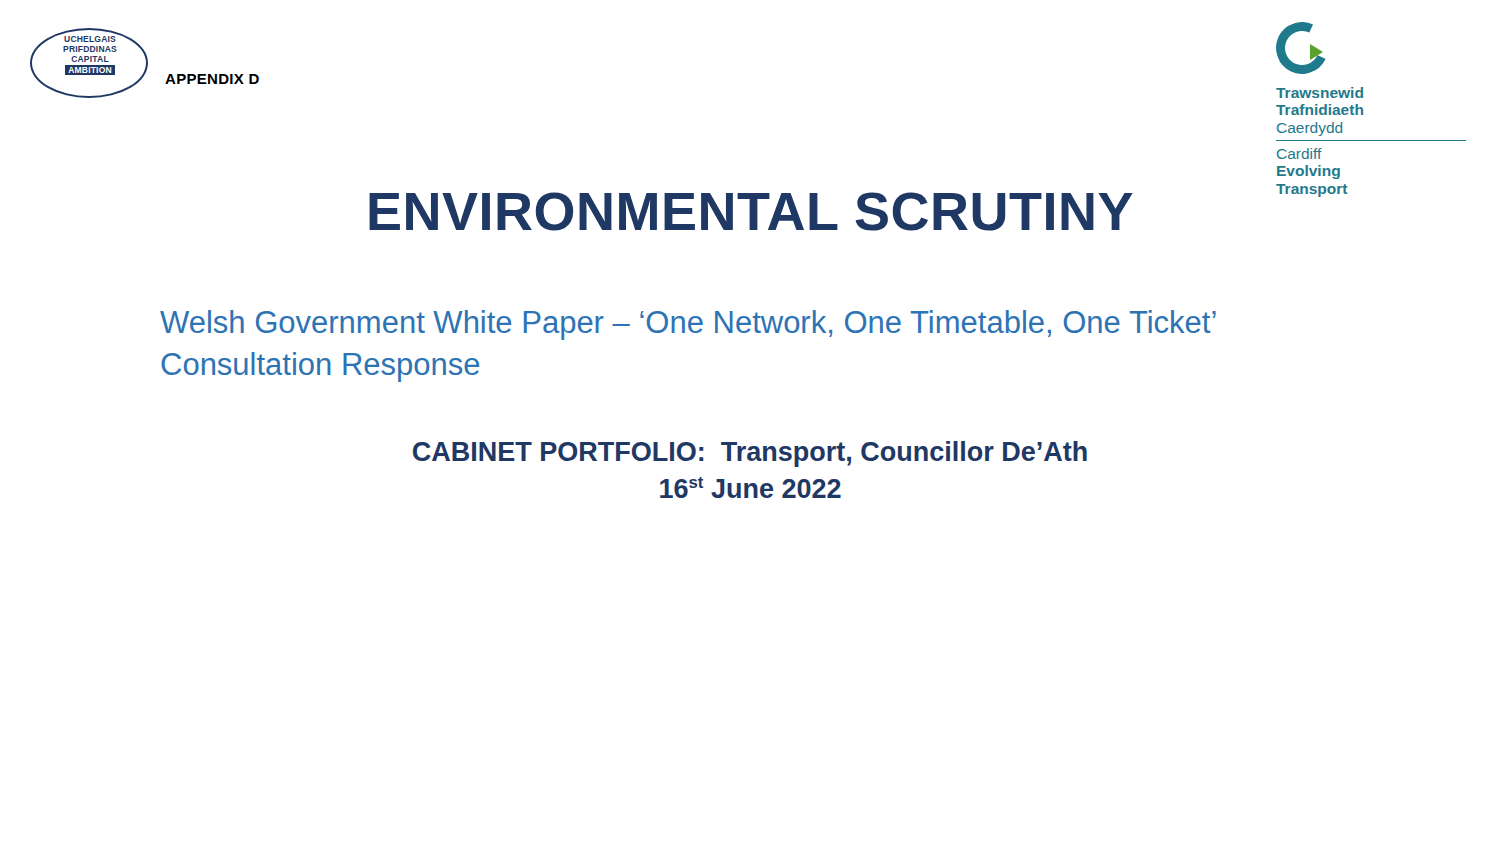Uchelgais
Prifddinas
Capital
Ambition
APPENDIX D
Trawsnewid
Trafnidiaeth
Caerdydd
Cardiff
Evolving
Transport
ENVIRONMENTAL SCRUTINY
Welsh Government White Paper – ‘One Network, One Timetable, One Ticket’ Consultation Response
CABINET PORTFOLIO: Transport, Councillor De’Ath 16st June 2022